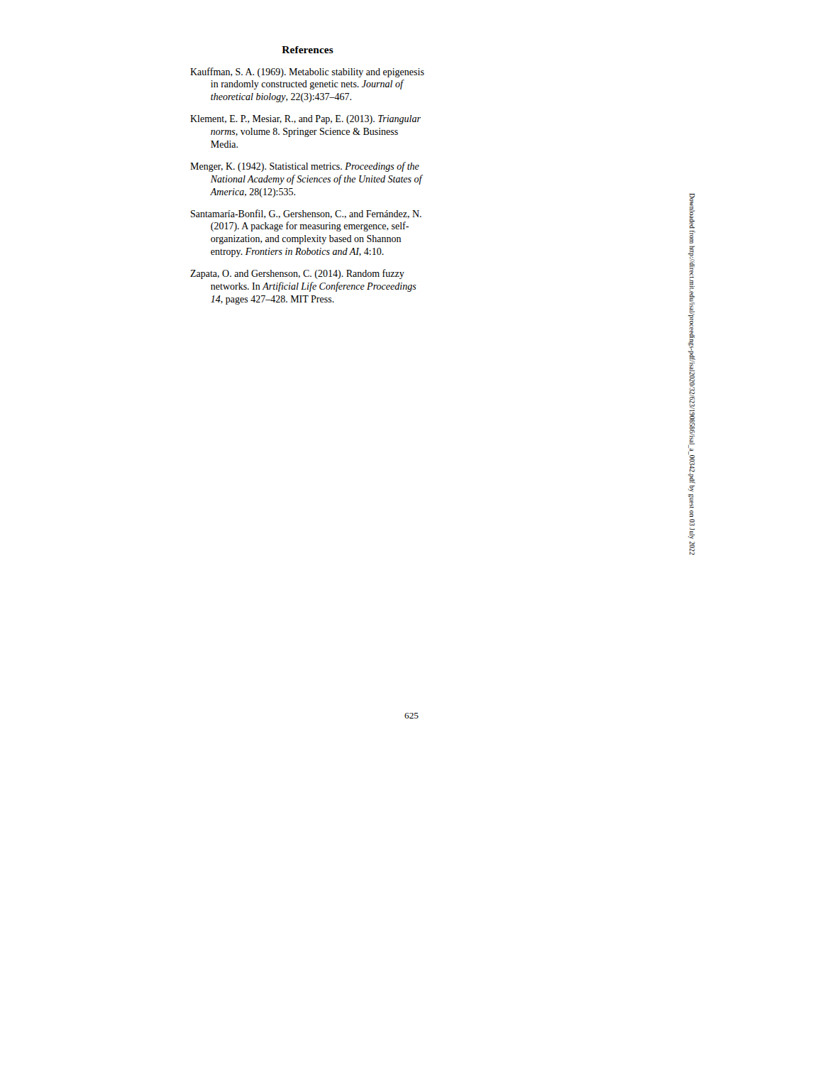References
Kauffman, S. A. (1969). Metabolic stability and epigenesis in randomly constructed genetic nets. Journal of theoretical biology, 22(3):437–467.
Klement, E. P., Mesiar, R., and Pap, E. (2013). Triangular norms, volume 8. Springer Science & Business Media.
Menger, K. (1942). Statistical metrics. Proceedings of the National Academy of Sciences of the United States of America, 28(12):535.
Santamaría-Bonfil, G., Gershenson, C., and Fernández, N. (2017). A package for measuring emergence, self-organization, and complexity based on Shannon entropy. Frontiers in Robotics and AI, 4:10.
Zapata, O. and Gershenson, C. (2014). Random fuzzy networks. In Artificial Life Conference Proceedings 14, pages 427–428. MIT Press.
Downloaded from http://direct.mit.edu/isal/proceedings-pdf/isal2020/32/623/1908586/isal_a_00342.pdf by guest on 03 July 2022
625